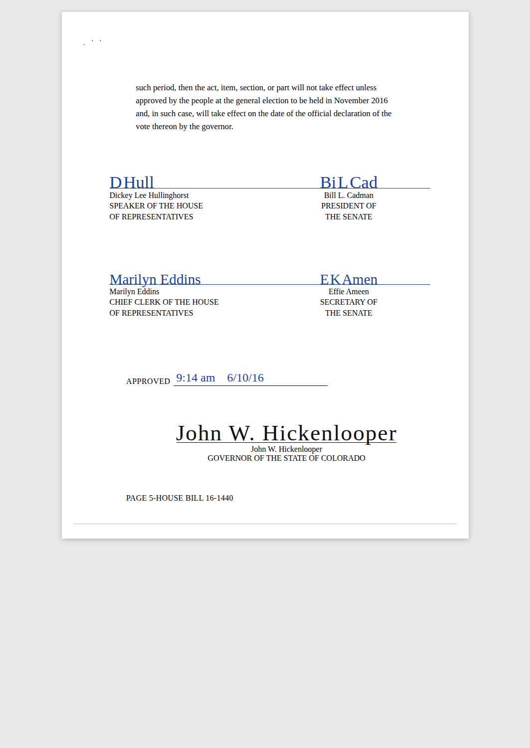. ' '
such period, then the act, item, section, or part will not take effect unless approved by the people at the general election to be held in November 2016 and, in such case, will take effect on the date of the official declaration of the vote thereon by the governor.
| D Hull Dickey Lee Hullinghorst Speaker of the House of Representatives | Bi L Cad Bill L. Cadman President of the Senate |
| Marilyn Eddins Marilyn Eddins Chief Clerk of the House of Representatives | E K Amen Effie Ameen Secretary of the Senate |
Approved 9:14 am 6/10/16
John W. Hickenlooper
John W. Hickenlooper
Governor of the State of Colorado
PAGE 5-HOUSE BILL 16-1440